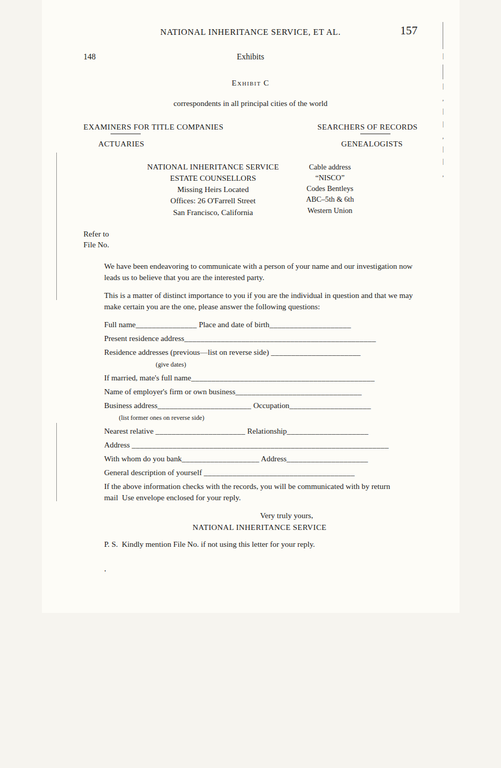| | , | | , | | ,
National Inheritance Service, et al. 157
148
Exhibits
Exhibit C
correspondents in all principal cities of the world
EXAMINERS FOR TITLE COMPANIES
SEARCHERS OF RECORDS
ACTUARIES
GENEALOGISTS
NATIONAL INHERITANCE SERVICE
ESTATE COUNSELLORS
Missing Heirs Located
Offices: 26 O'Farrell Street
San Francisco, California
Cable address
“NISCO”
Codes Bentleys
ABC–5th & 6th
Western Union
Refer to
File No.
We have been endeavoring to communicate with a person of your name and our investigation now leads us to believe that you are the interested party.
This is a matter of distinct importance to you if you are the individual in question and that we may make certain you are the one, please answer the following questions:
Full name_______________ Place and date of birth____________________
Present residence address_______________________________________________
Residence addresses (previous—list on reverse side) ______________________
(give dates)
If married, mate's full name_____________________________________________
Name of employer's firm or own business_______________________________
Business address_______________________ Occupation____________________
(list former ones on reverse side)
Nearest relative ______________________ Relationship____________________
Address _______________________________________________________________
With whom do you bank___________________ Address____________________
General description of yourself _____________________________________
If the above information checks with the records, you will be communicated with by return mail Use envelope enclosed for your reply.
Very truly yours,
NATIONAL INHERITANCE SERVICE
P. S. Kindly mention File No. if not using this letter for your reply.
.